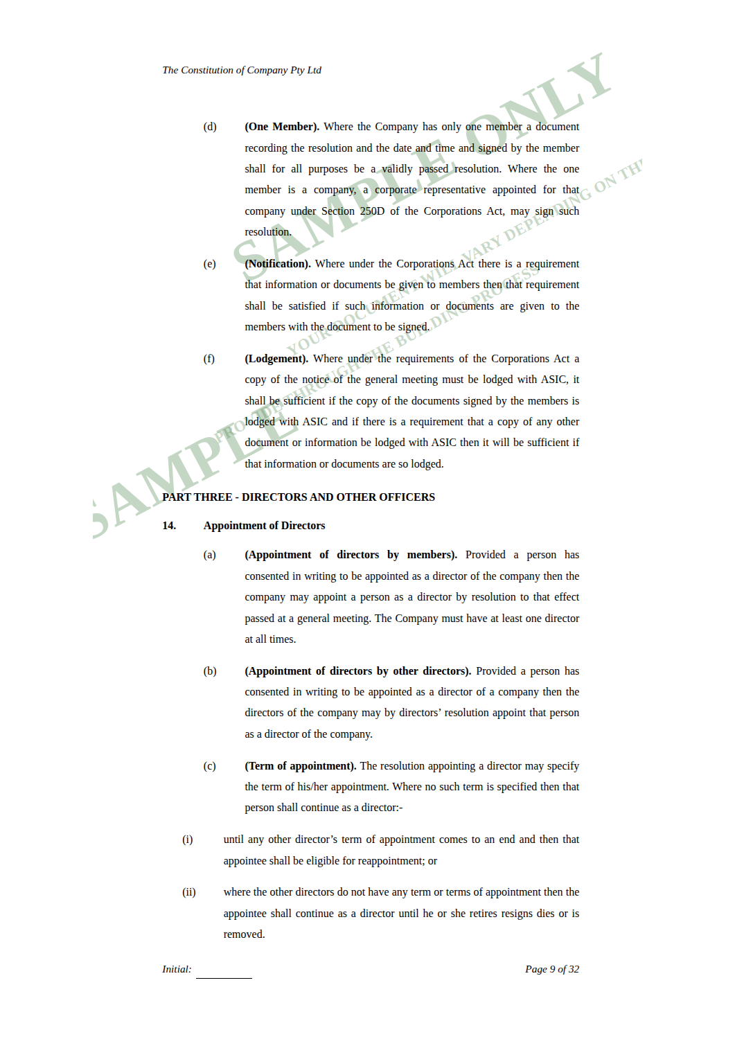SAMPLE ONLY
SAMPLE
YOUR DOCUMENT WILL VARY DEPENDING ON THE ANSWERS YOU
PROVIDE THROUGH THE BUILDING PROCESS
The Constitution of Company Pty Ltd
(d)
(One Member). Where the Company has only one member a document recording the resolution and the date and time and signed by the member shall for all purposes be a validly passed resolution. Where the one member is a company, a corporate representative appointed for that company under Section 250D of the Corporations Act, may sign such resolution.
(e)
(Notification). Where under the Corporations Act there is a requirement that information or documents be given to members then that requirement shall be satisfied if such information or documents are given to the members with the document to be signed.
(f)
(Lodgement). Where under the requirements of the Corporations Act a copy of the notice of the general meeting must be lodged with ASIC, it shall be sufficient if the copy of the documents signed by the members is lodged with ASIC and if there is a requirement that a copy of any other document or information be lodged with ASIC then it will be sufficient if that information or documents are so lodged.
PART THREE - DIRECTORS AND OTHER OFFICERS
14.
Appointment of Directors
(a)
(Appointment of directors by members). Provided a person has consented in writing to be appointed as a director of the company then the company may appoint a person as a director by resolution to that effect passed at a general meeting. The Company must have at least one director at all times.
(b)
(Appointment of directors by other directors). Provided a person has consented in writing to be appointed as a director of a company then the directors of the company may by directors’ resolution appoint that person as a director of the company.
(c)
(Term of appointment). The resolution appointing a director may specify the term of his/her appointment. Where no such term is specified then that person shall continue as a director:-
(i)
until any other director’s term of appointment comes to an end and then that appointee shall be eligible for reappointment; or
(ii)
where the other directors do not have any term or terms of appointment then the appointee shall continue as a director until he or she retires resigns dies or is removed.
Initial:
Page 9 of 32